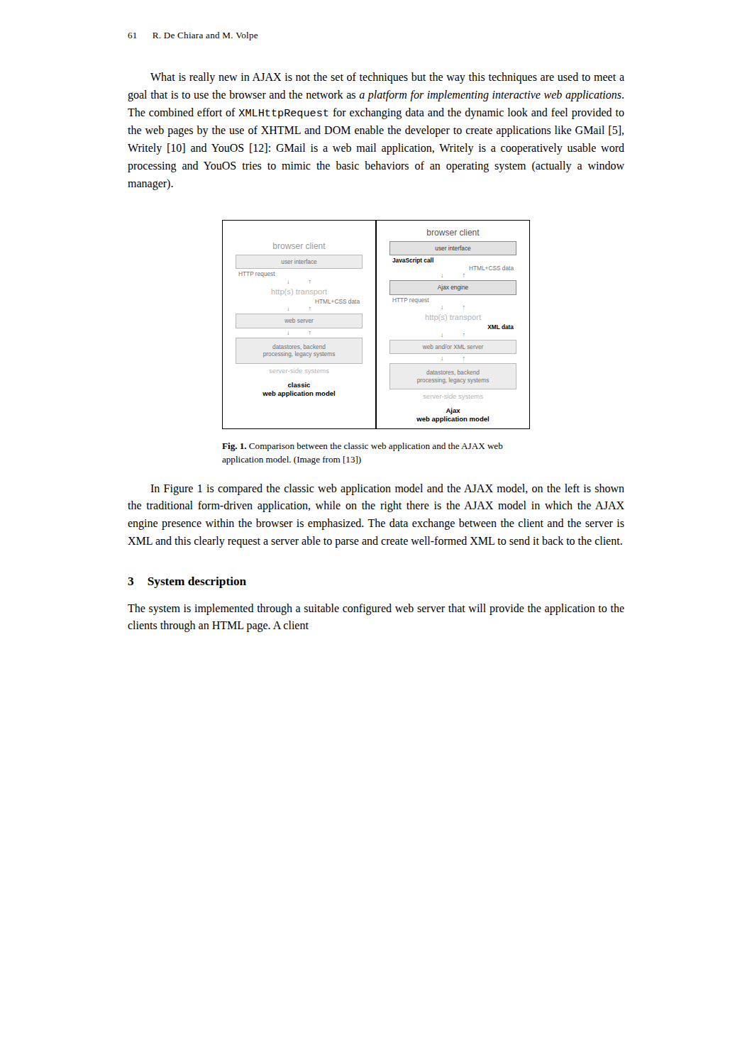61 R. De Chiara and M. Volpe
What is really new in AJAX is not the set of techniques but the way this techniques are used to meet a goal that is to use the browser and the network as a platform for implementing interactive web applications. The combined effort of XMLHttpRequest for exchanging data and the dynamic look and feel provided to the web pages by the use of XHTML and DOM enable the developer to create applications like GMail [5], Writely [10] and YouOS [12]: GMail is a web mail application, Writely is a cooperatively usable word processing and YouOS tries to mimic the basic behaviors of an operating system (actually a window manager).
spacer
browser client
user interface
HTTP request
↓↑
http(s) transport
HTML+CSS data
↓↑
web server
↓↑
datastores, backend
processing, legacy systems
server-side systems
classic
web application model
browser client
user interface
JavaScript call
HTML+CSS data
↓↑
Ajax engine
HTTP request
↓↑
http(s) transport
XML data
↓↑
web and/or XML server
↓↑
datastores, backend
processing, legacy systems
server-side systems
Ajax
web application model
Fig. 1. Comparison between the classic web application and the AJAX web application model. (Image from [13])
In Figure 1 is compared the classic web application model and the AJAX model, on the left is shown the traditional form-driven application, while on the right there is the AJAX model in which the AJAX engine presence within the browser is emphasized. The data exchange between the client and the server is XML and this clearly request a server able to parse and create well-formed XML to send it back to the client.
3 System description
The system is implemented through a suitable configured web server that will provide the application to the clients through an HTML page. A client